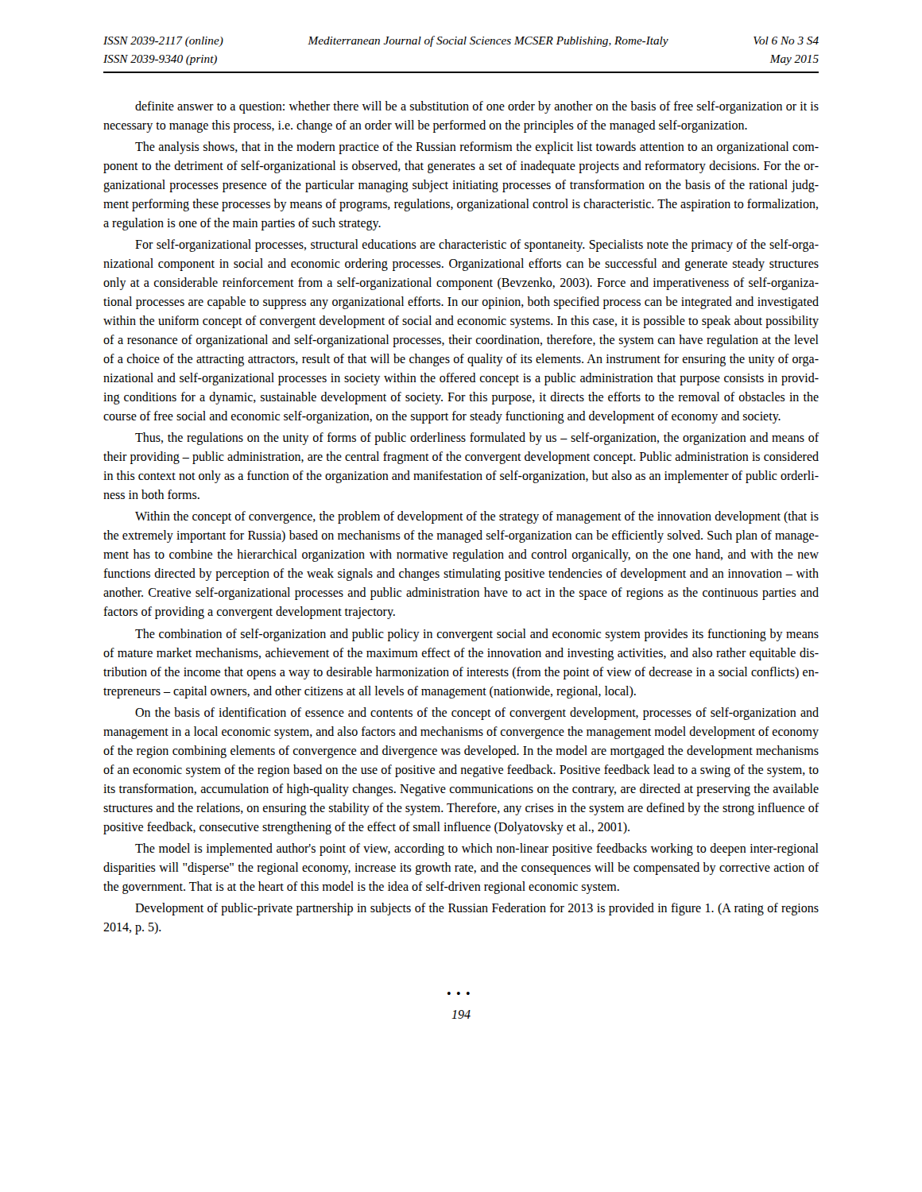ISSN 2039-2117 (online) ISSN 2039-9340 (print)
Mediterranean Journal of Social Sciences MCSER Publishing, Rome-Italy
Vol 6 No 3 S4 May 2015
definite answer to a question: whether there will be a substitution of one order by another on the basis of free self-organization or it is necessary to manage this process, i.e. change of an order will be performed on the principles of the managed self-organization.
The analysis shows, that in the modern practice of the Russian reformism the explicit list towards attention to an organizational component to the detriment of self-organizational is observed, that generates a set of inadequate projects and reformatory decisions. For the organizational processes presence of the particular managing subject initiating processes of transformation on the basis of the rational judgment performing these processes by means of programs, regulations, organizational control is characteristic. The aspiration to formalization, a regulation is one of the main parties of such strategy.
For self-organizational processes, structural educations are characteristic of spontaneity. Specialists note the primacy of the self-organizational component in social and economic ordering processes. Organizational efforts can be successful and generate steady structures only at a considerable reinforcement from a self-organizational component (Bevzenko, 2003). Force and imperativeness of self-organizational processes are capable to suppress any organizational efforts. In our opinion, both specified process can be integrated and investigated within the uniform concept of convergent development of social and economic systems. In this case, it is possible to speak about possibility of a resonance of organizational and self-organizational processes, their coordination, therefore, the system can have regulation at the level of a choice of the attracting attractors, result of that will be changes of quality of its elements. An instrument for ensuring the unity of organizational and self-organizational processes in society within the offered concept is a public administration that purpose consists in providing conditions for a dynamic, sustainable development of society. For this purpose, it directs the efforts to the removal of obstacles in the course of free social and economic self-organization, on the support for steady functioning and development of economy and society.
Thus, the regulations on the unity of forms of public orderliness formulated by us – self-organization, the organization and means of their providing – public administration, are the central fragment of the convergent development concept. Public administration is considered in this context not only as a function of the organization and manifestation of self-organization, but also as an implementer of public orderliness in both forms.
Within the concept of convergence, the problem of development of the strategy of management of the innovation development (that is the extremely important for Russia) based on mechanisms of the managed self-organization can be efficiently solved. Such plan of management has to combine the hierarchical organization with normative regulation and control organically, on the one hand, and with the new functions directed by perception of the weak signals and changes stimulating positive tendencies of development and an innovation – with another. Creative self-organizational processes and public administration have to act in the space of regions as the continuous parties and factors of providing a convergent development trajectory.
The combination of self-organization and public policy in convergent social and economic system provides its functioning by means of mature market mechanisms, achievement of the maximum effect of the innovation and investing activities, and also rather equitable distribution of the income that opens a way to desirable harmonization of interests (from the point of view of decrease in a social conflicts) entrepreneurs – capital owners, and other citizens at all levels of management (nationwide, regional, local).
On the basis of identification of essence and contents of the concept of convergent development, processes of self-organization and management in a local economic system, and also factors and mechanisms of convergence the management model development of economy of the region combining elements of convergence and divergence was developed. In the model are mortgaged the development mechanisms of an economic system of the region based on the use of positive and negative feedback. Positive feedback lead to a swing of the system, to its transformation, accumulation of high-quality changes. Negative communications on the contrary, are directed at preserving the available structures and the relations, on ensuring the stability of the system. Therefore, any crises in the system are defined by the strong influence of positive feedback, consecutive strengthening of the effect of small influence (Dolyatovsky et al., 2001).
The model is implemented author's point of view, according to which non-linear positive feedbacks working to deepen inter-regional disparities will "disperse" the regional economy, increase its growth rate, and the consequences will be compensated by corrective action of the government. That is at the heart of this model is the idea of self-driven regional economic system.
Development of public-private partnership in subjects of the Russian Federation for 2013 is provided in figure 1. (A rating of regions 2014, p. 5).
•••
194